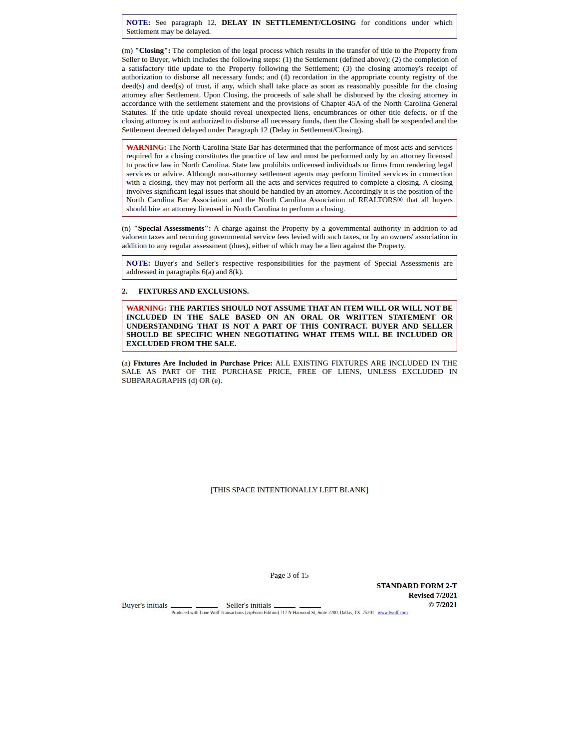NOTE: See paragraph 12, DELAY IN SETTLEMENT/CLOSING for conditions under which Settlement may be delayed.
(m) "Closing": The completion of the legal process which results in the transfer of title to the Property from Seller to Buyer, which includes the following steps: (1) the Settlement (defined above); (2) the completion of a satisfactory title update to the Property following the Settlement; (3) the closing attorney's receipt of authorization to disburse all necessary funds; and (4) recordation in the appropriate county registry of the deed(s) and deed(s) of trust, if any, which shall take place as soon as reasonably possible for the closing attorney after Settlement. Upon Closing, the proceeds of sale shall be disbursed by the closing attorney in accordance with the settlement statement and the provisions of Chapter 45A of the North Carolina General Statutes. If the title update should reveal unexpected liens, encumbrances or other title defects, or if the closing attorney is not authorized to disburse all necessary funds, then the Closing shall be suspended and the Settlement deemed delayed under Paragraph 12 (Delay in Settlement/Closing).
WARNING: The North Carolina State Bar has determined that the performance of most acts and services required for a closing constitutes the practice of law and must be performed only by an attorney licensed to practice law in North Carolina. State law prohibits unlicensed individuals or firms from rendering legal services or advice. Although non-attorney settlement agents may perform limited services in connection with a closing, they may not perform all the acts and services required to complete a closing. A closing involves significant legal issues that should be handled by an attorney. Accordingly it is the position of the North Carolina Bar Association and the North Carolina Association of REALTORS® that all buyers should hire an attorney licensed in North Carolina to perform a closing.
(n) "Special Assessments": A charge against the Property by a governmental authority in addition to ad valorem taxes and recurring governmental service fees levied with such taxes, or by an owners' association in addition to any regular assessment (dues), either of which may be a lien against the Property.
NOTE: Buyer's and Seller's respective responsibilities for the payment of Special Assessments are addressed in paragraphs 6(a) and 8(k).
2. FIXTURES AND EXCLUSIONS.
WARNING: The parties should not assume that an item will or will not be included in the sale based on an oral or written statement or understanding that is not a part of this contract. Buyer and Seller should be specific when negotiating what items will be included or excluded from the sale.
(a) Fixtures Are Included in Purchase Price: ALL EXISTING FIXTURES ARE INCLUDED IN THE SALE AS PART OF THE PURCHASE PRICE, FREE OF LIENS, UNLESS EXCLUDED IN SUBPARAGRAPHS (d) OR (e).
[THIS SPACE INTENTIONALLY LEFT BLANK]
Page 3 of 15
Buyer's initials Seller's initials
STANDARD FORM 2-T
Revised 7/2021
© 7/2021
Produced with Lone Wolf Transactions (zipForm Edition) 717 N Harwood St, Suite 2200, Dallas, TX 75201 www.lwolf.com